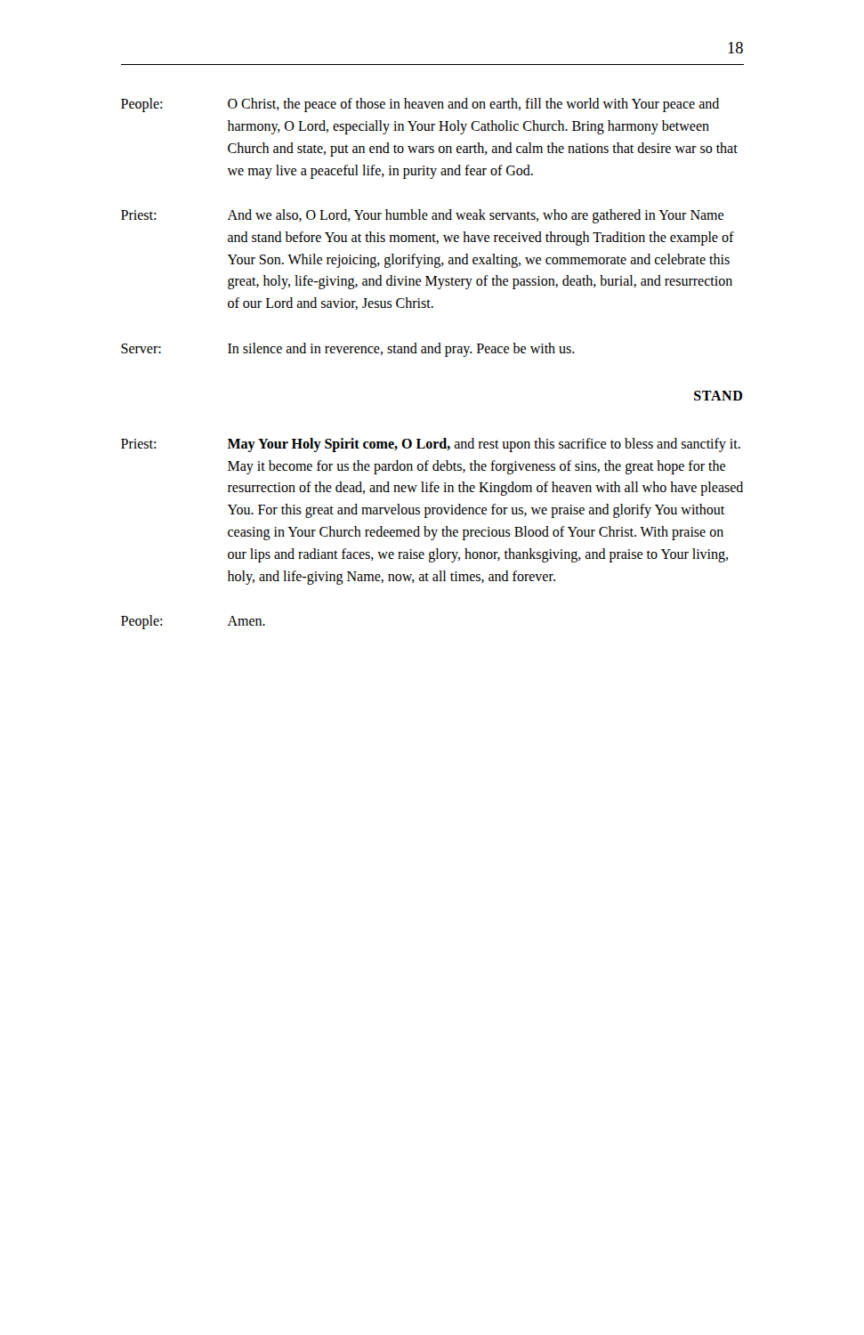18
People:
O Christ, the peace of those in heaven and on earth, fill the world with Your peace and harmony, O Lord, especially in Your Holy Catholic Church. Bring harmony between Church and state, put an end to wars on earth, and calm the nations that desire war so that we may live a peaceful life, in purity and fear of God.
Priest:
And we also, O Lord, Your humble and weak servants, who are gathered in Your Name and stand before You at this moment, we have received through Tradition the example of Your Son. While rejoicing, glorifying, and exalting, we commemorate and celebrate this great, holy, life-giving, and divine Mystery of the passion, death, burial, and resurrection of our Lord and savior, Jesus Christ.
Server:
In silence and in reverence, stand and pray. Peace be with us.
STAND
Priest:
May Your Holy Spirit come, O Lord, and rest upon this sacrifice to bless and sanctify it. May it become for us the pardon of debts, the forgiveness of sins, the great hope for the resurrection of the dead, and new life in the Kingdom of heaven with all who have pleased You. For this great and marvelous providence for us, we praise and glorify You without ceasing in Your Church redeemed by the precious Blood of Your Christ. With praise on our lips and radiant faces, we raise glory, honor, thanksgiving, and praise to Your living, holy, and life-giving Name, now, at all times, and forever.
People:
Amen.